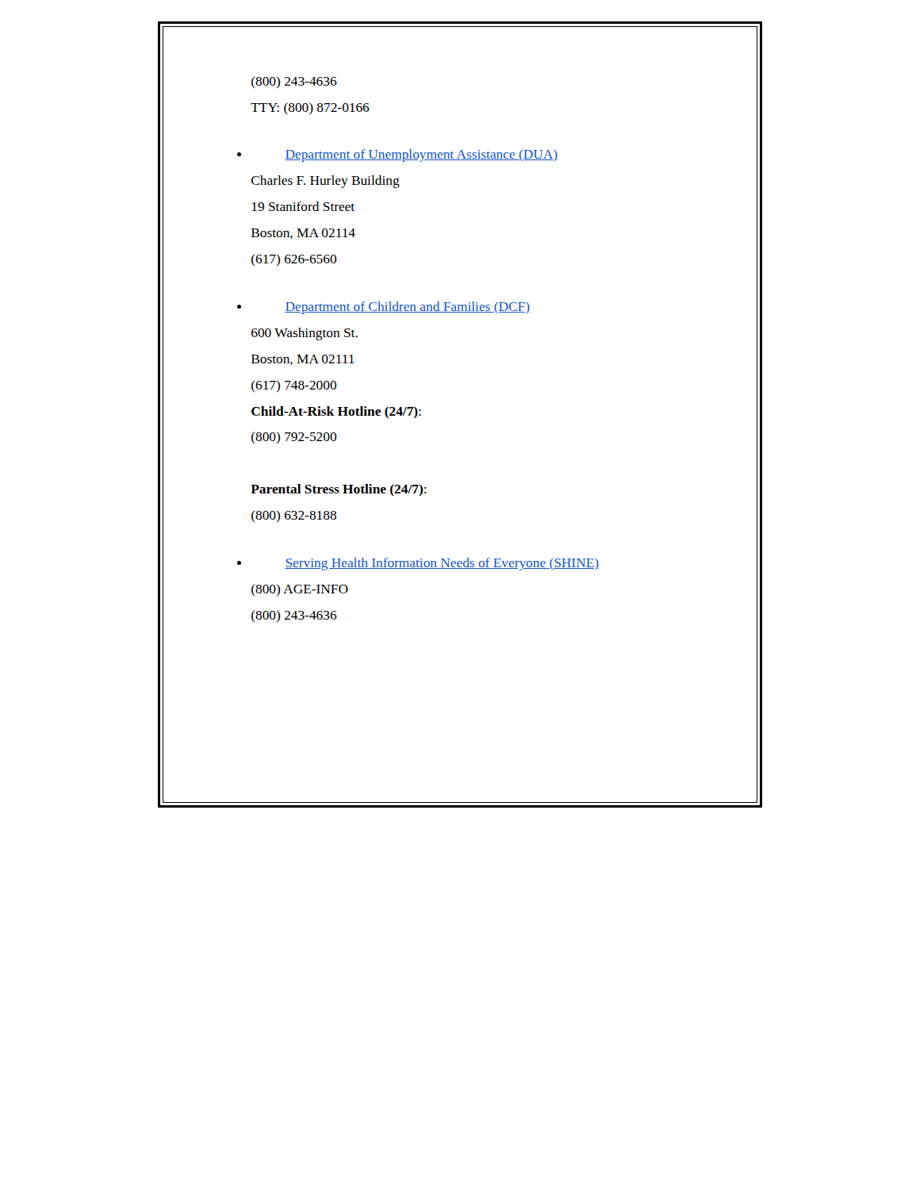(800) 243-4636
TTY: (800) 872-0166
Department of Unemployment Assistance (DUA)
Charles F. Hurley Building
19 Staniford Street
Boston, MA 02114
(617) 626-6560
Department of Children and Families (DCF)
600 Washington St.
Boston, MA 02111
(617) 748-2000
Child-At-Risk Hotline (24/7):
(800) 792-5200
Parental Stress Hotline (24/7):
(800) 632-8188
Serving Health Information Needs of Everyone (SHINE)
(800) AGE-INFO
(800) 243-4636